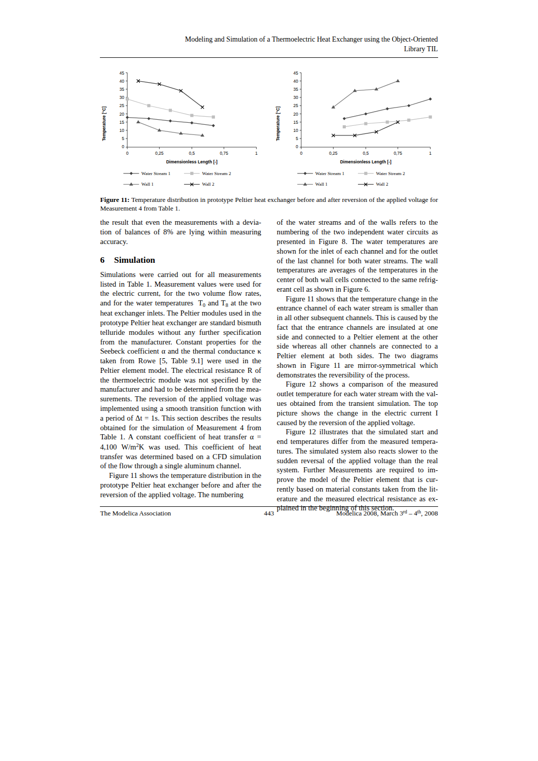Modeling and Simulation of a Thermoelectric Heat Exchanger using the Object-Oriented
Library TIL
Temperature [°C] 45 40 35 30 25 20 15 10 5 0 0 0,25 0,5 0,75 1 Dimensionless Length [-]
Temperature [°C] 45 40 35 30 25 20 15 10 5 0 0 0,25 0,5 0,75 1 Dimensionless Length [-]
Water Stream 1 Water Stream 2 Wall 1 Wall 2
Water Stream 1 Water Stream 2 Wall 1 Wall 2
Figure 11: Temperature distribution in prototype Peltier heat exchanger before and after reversion of the applied voltage for Measurement 4 from Table 1.
the result that even the measurements with a deviation of balances of 8% are lying within measuring accuracy.
6 Simulation
Simulations were carried out for all measurements listed in Table 1. Measurement values were used for the electric current, for the two volume flow rates, and for the water temperatures T0 and T8 at the two heat exchanger inlets. The Peltier modules used in the prototype Peltier heat exchanger are standard bismuth telluride modules without any further specification from the manufacturer. Constant properties for the Seebeck coefficient α and the thermal conductance κ taken from Rowe [5, Table 9.1] were used in the Peltier element model. The electrical resistance R of the thermoelectric module was not specified by the manufacturer and had to be determined from the measurements. The reversion of the applied voltage was implemented using a smooth transition function with a period of Δt = 1s. This section describes the results obtained for the simulation of Measurement 4 from Table 1. A constant coefficient of heat transfer α = 4,100 W/m2K was used. This coefficient of heat transfer was determined based on a CFD simulation of the flow through a single aluminum channel.
Figure 11 shows the temperature distribution in the prototype Peltier heat exchanger before and after the reversion of the applied voltage. The numbering
of the water streams and of the walls refers to the numbering of the two independent water circuits as presented in Figure 8. The water temperatures are shown for the inlet of each channel and for the outlet of the last channel for both water streams. The wall temperatures are averages of the temperatures in the center of both wall cells connected to the same refrigerant cell as shown in Figure 6.
Figure 11 shows that the temperature change in the entrance channel of each water stream is smaller than in all other subsequent channels. This is caused by the fact that the entrance channels are insulated at one side and connected to a Peltier element at the other side whereas all other channels are connected to a Peltier element at both sides. The two diagrams shown in Figure 11 are mirror-symmetrical which demonstrates the reversibility of the process.
Figure 12 shows a comparison of the measured outlet temperature for each water stream with the values obtained from the transient simulation. The top picture shows the change in the electric current I caused by the reversion of the applied voltage.
Figure 12 illustrates that the simulated start and end temperatures differ from the measured temperatures. The simulated system also reacts slower to the sudden reversal of the applied voltage than the real system. Further Measurements are required to improve the model of the Peltier element that is currently based on material constants taken from the literature and the measured electrical resistance as explained in the beginning of this section.
The Modelica Association
443
Modelica 2008, March 3rd – 4th, 2008